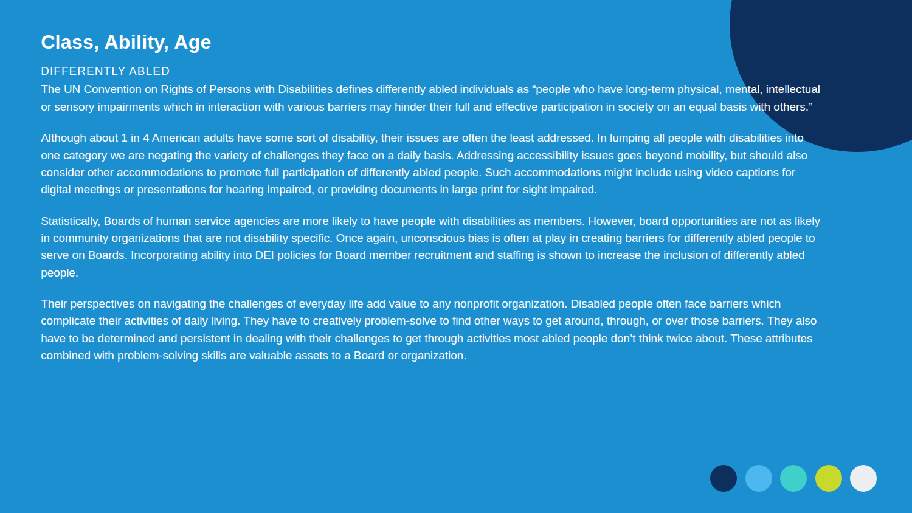Class, Ability, Age
Differently Abled
The UN Convention on Rights of Persons with Disabilities defines differently abled individuals as “people who have long-term physical, mental, intellectual or sensory impairments which in interaction with various barriers may hinder their full and effective participation in society on an equal basis with others.”
Although about 1 in 4 American adults have some sort of disability, their issues are often the least addressed. In lumping all people with disabilities into one category we are negating the variety of challenges they face on a daily basis. Addressing accessibility issues goes beyond mobility, but should also consider other accommodations to promote full participation of differently abled people. Such accommodations might include using video captions for digital meetings or presentations for hearing impaired, or providing documents in large print for sight impaired.
Statistically, Boards of human service agencies are more likely to have people with disabilities as members. However, board opportunities are not as likely in community organizations that are not disability specific. Once again, unconscious bias is often at play in creating barriers for differently abled people to serve on Boards. Incorporating ability into DEI policies for Board member recruitment and staffing is shown to increase the inclusion of differently abled people.
Their perspectives on navigating the challenges of everyday life add value to any nonprofit organization. Disabled people often face barriers which complicate their activities of daily living. They have to creatively problem-solve to find other ways to get around, through, or over those barriers. They also have to be determined and persistent in dealing with their challenges to get through activities most abled people don’t think twice about. These attributes combined with problem-solving skills are valuable assets to a Board or organization.